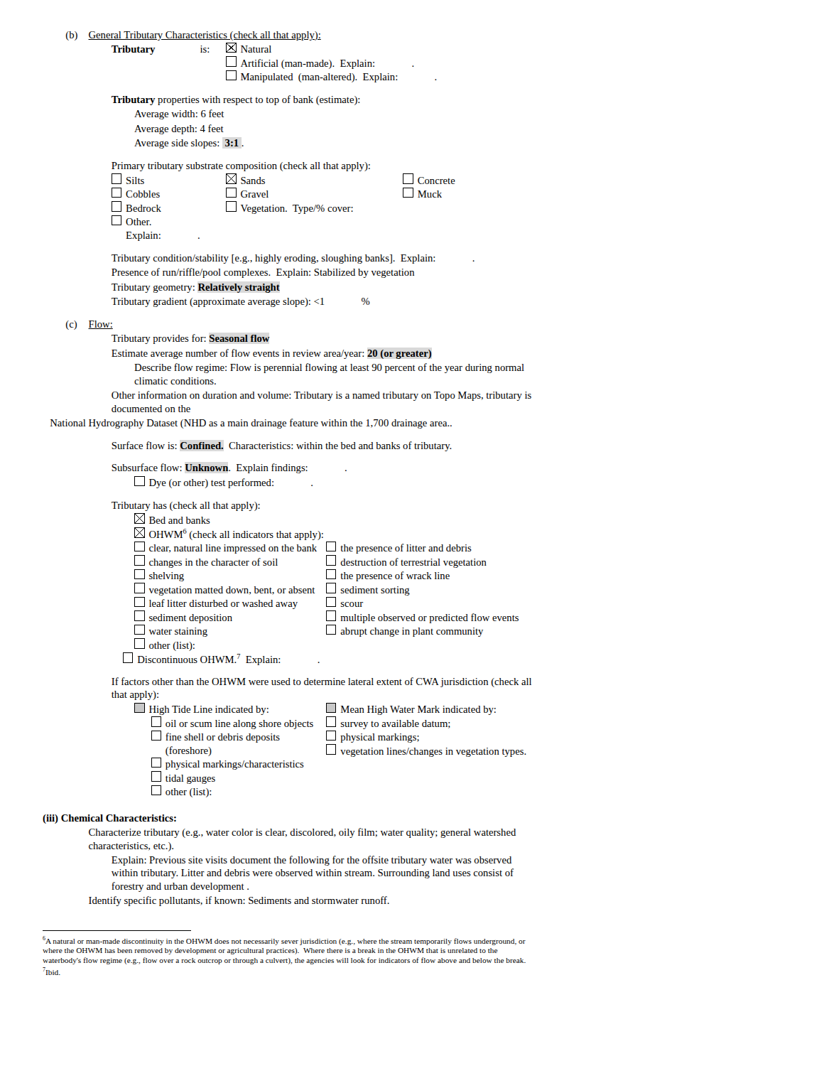(b)
General Tributary Characteristics (check all that apply):
Tributary is: Natural
Artificial (man-made). Explain: .
Manipulated (man-altered). Explain: .
Tributary properties with respect to top of bank (estimate):
Average width: 6 feet
Average depth: 4 feet
Average side slopes: 3:1 .
Primary tributary substrate composition (check all that apply):
Silts
Cobbles
Bedrock
Other. Explain: .
Sands
Gravel
Vegetation. Type/% cover:
Concrete
Muck
Tributary condition/stability [e.g., highly eroding, sloughing banks]. Explain: .
Presence of run/riffle/pool complexes. Explain: Stabilized by vegetation
Tributary geometry: Relatively straight
Tributary gradient (approximate average slope): <1 %
(c)
Flow:
Tributary provides for: Seasonal flow
Estimate average number of flow events in review area/year: 20 (or greater)
Describe flow regime: Flow is perennial flowing at least 90 percent of the year during normal climatic conditions.
Other information on duration and volume: Tributary is a named tributary on Topo Maps, tributary is documented on the
National Hydrography Dataset (NHD as a main drainage feature within the 1,700 drainage area..
Surface flow is: Confined. Characteristics: within the bed and banks of tributary.
Subsurface flow: Unknown. Explain findings: .
Dye (or other) test performed: .
Tributary has (check all that apply):
Bed and banks
OHWM6 (check all indicators that apply):
clear, natural line impressed on the bank
changes in the character of soil
shelving
vegetation matted down, bent, or absent
leaf litter disturbed or washed away
sediment deposition
water staining
other (list):
the presence of litter and debris
destruction of terrestrial vegetation
the presence of wrack line
sediment sorting
scour
multiple observed or predicted flow events
abrupt change in plant community
Discontinuous OHWM.7 Explain: .
If factors other than the OHWM were used to determine lateral extent of CWA jurisdiction (check all that apply):
High Tide Line indicated by:
oil or scum line along shore objects
fine shell or debris deposits (foreshore)
physical markings/characteristics
tidal gauges
other (list):
Mean High Water Mark indicated by:
survey to available datum;
physical markings;
vegetation lines/changes in vegetation types.
(iii) Chemical Characteristics:
Characterize tributary (e.g., water color is clear, discolored, oily film; water quality; general watershed characteristics, etc.).
Explain: Previous site visits document the following for the offsite tributary water was observed within tributary. Litter and debris were observed within stream. Surrounding land uses consist of forestry and urban development .
Identify specific pollutants, if known: Sediments and stormwater runoff.
6A natural or man-made discontinuity in the OHWM does not necessarily sever jurisdiction (e.g., where the stream temporarily flows underground, or where the OHWM has been removed by development or agricultural practices). Where there is a break in the OHWM that is unrelated to the waterbody's flow regime (e.g., flow over a rock outcrop or through a culvert), the agencies will look for indicators of flow above and below the break.
7Ibid.